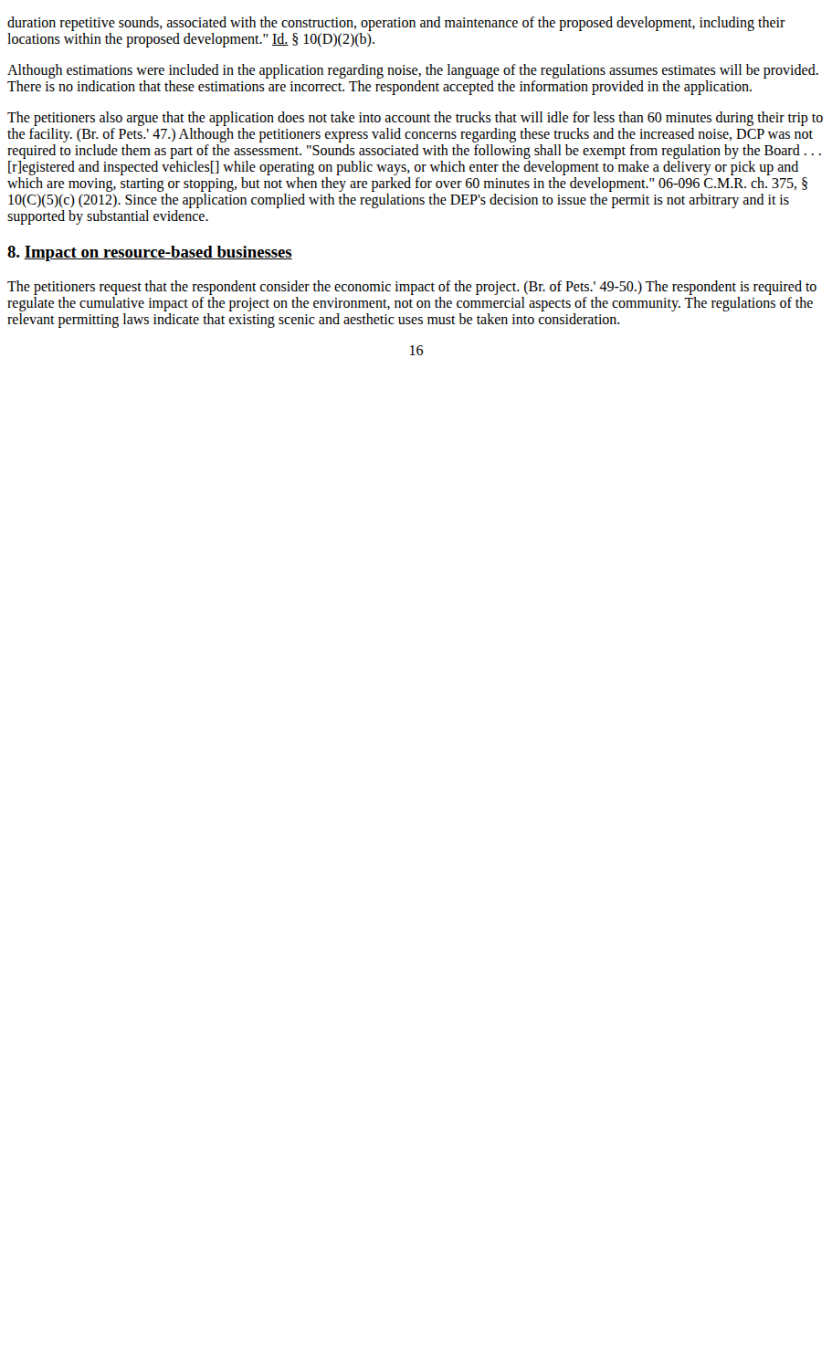duration repetitive sounds, associated with the construction, operation and maintenance of the proposed development, including their locations within the proposed development." Id. § 10(D)(2)(b).
Although estimations were included in the application regarding noise, the language of the regulations assumes estimates will be provided. There is no indication that these estimations are incorrect. The respondent accepted the information provided in the application.
The petitioners also argue that the application does not take into account the trucks that will idle for less than 60 minutes during their trip to the facility. (Br. of Pets.' 47.) Although the petitioners express valid concerns regarding these trucks and the increased noise, DCP was not required to include them as part of the assessment. "Sounds associated with the following shall be exempt from regulation by the Board . . . [r]egistered and inspected vehicles[] while operating on public ways, or which enter the development to make a delivery or pick up and which are moving, starting or stopping, but not when they are parked for over 60 minutes in the development." 06-096 C.M.R. ch. 375, § 10(C)(5)(c) (2012). Since the application complied with the regulations the DEP's decision to issue the permit is not arbitrary and it is supported by substantial evidence.
8. Impact on resource-based businesses
The petitioners request that the respondent consider the economic impact of the project. (Br. of Pets.' 49-50.) The respondent is required to regulate the cumulative impact of the project on the environment, not on the commercial aspects of the community. The regulations of the relevant permitting laws indicate that existing scenic and aesthetic uses must be taken into consideration.
16